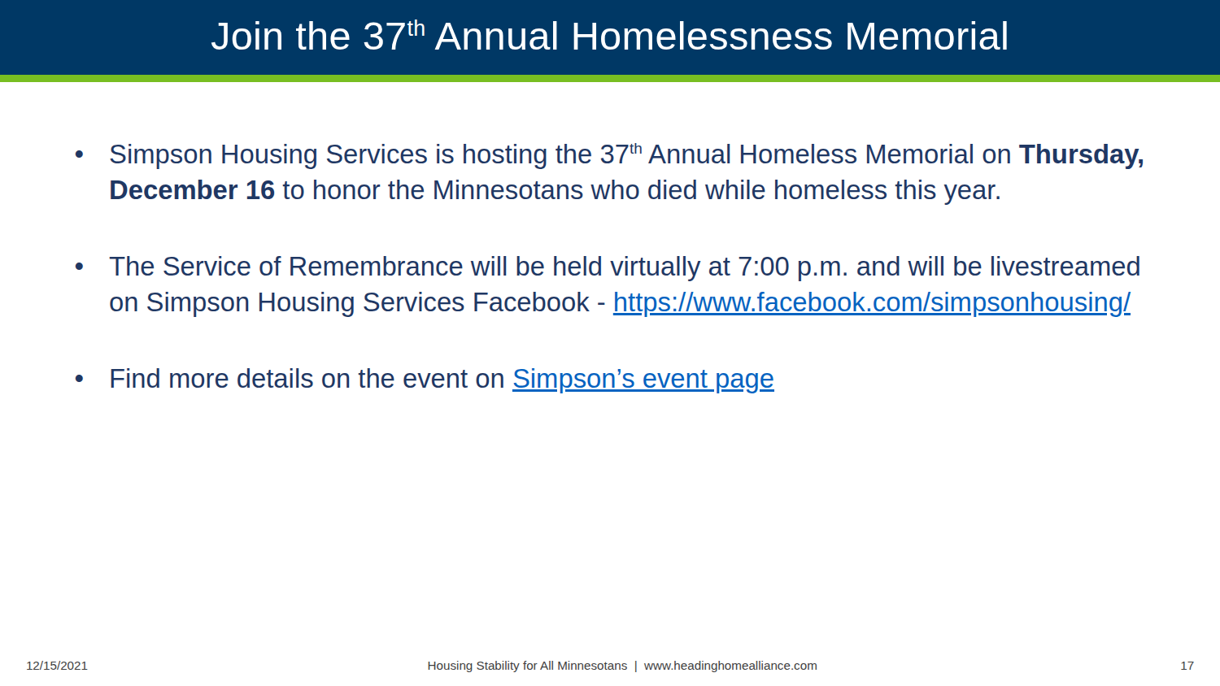Join the 37th Annual Homelessness Memorial
Simpson Housing Services is hosting the 37th Annual Homeless Memorial on Thursday, December 16 to honor the Minnesotans who died while homeless this year.
The Service of Remembrance will be held virtually at 7:00 p.m. and will be livestreamed on Simpson Housing Services Facebook - https://www.facebook.com/simpsonhousing/
Find more details on the event on Simpson’s event page
12/15/2021 Housing Stability for All Minnesotans | www.headinghomealliance.com 17